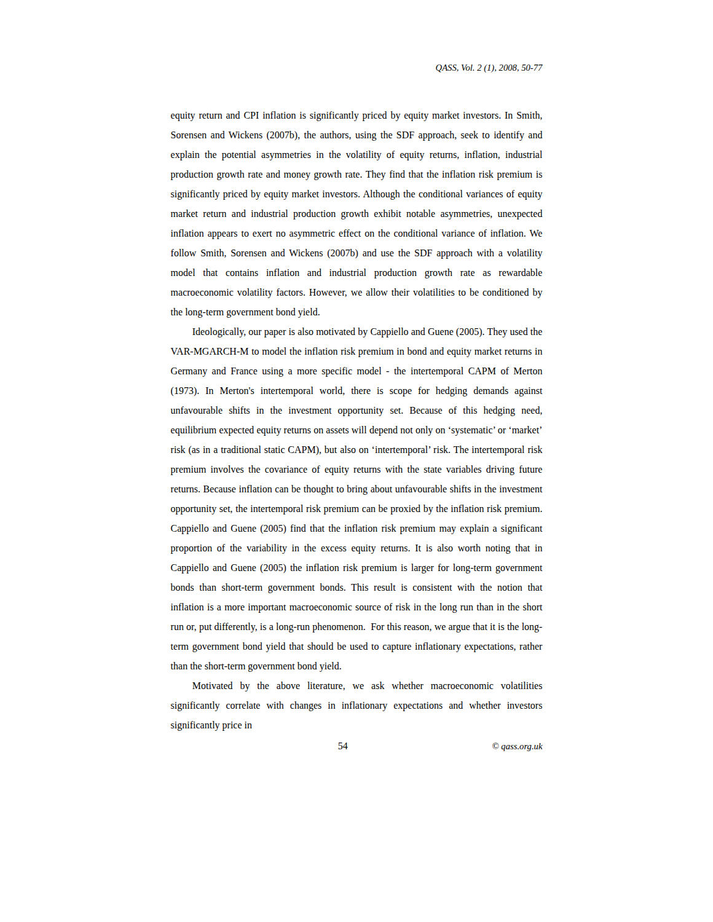QASS, Vol. 2 (1), 2008, 50-77
equity return and CPI inflation is significantly priced by equity market investors. In Smith, Sorensen and Wickens (2007b), the authors, using the SDF approach, seek to identify and explain the potential asymmetries in the volatility of equity returns, inflation, industrial production growth rate and money growth rate. They find that the inflation risk premium is significantly priced by equity market investors. Although the conditional variances of equity market return and industrial production growth exhibit notable asymmetries, unexpected inflation appears to exert no asymmetric effect on the conditional variance of inflation. We follow Smith, Sorensen and Wickens (2007b) and use the SDF approach with a volatility model that contains inflation and industrial production growth rate as rewardable macroeconomic volatility factors. However, we allow their volatilities to be conditioned by the long-term government bond yield.
Ideologically, our paper is also motivated by Cappiello and Guene (2005). They used the VAR-MGARCH-M to model the inflation risk premium in bond and equity market returns in Germany and France using a more specific model - the intertemporal CAPM of Merton (1973). In Merton's intertemporal world, there is scope for hedging demands against unfavourable shifts in the investment opportunity set. Because of this hedging need, equilibrium expected equity returns on assets will depend not only on ‘systematic’ or ‘market’ risk (as in a traditional static CAPM), but also on ‘intertemporal’ risk. The intertemporal risk premium involves the covariance of equity returns with the state variables driving future returns. Because inflation can be thought to bring about unfavourable shifts in the investment opportunity set, the intertemporal risk premium can be proxied by the inflation risk premium. Cappiello and Guene (2005) find that the inflation risk premium may explain a significant proportion of the variability in the excess equity returns. It is also worth noting that in Cappiello and Guene (2005) the inflation risk premium is larger for long-term government bonds than short-term government bonds. This result is consistent with the notion that inflation is a more important macroeconomic source of risk in the long run than in the short run or, put differently, is a long-run phenomenon. For this reason, we argue that it is the long-term government bond yield that should be used to capture inflationary expectations, rather than the short-term government bond yield.
Motivated by the above literature, we ask whether macroeconomic volatilities significantly correlate with changes in inflationary expectations and whether investors significantly price in
54 © qass.org.uk